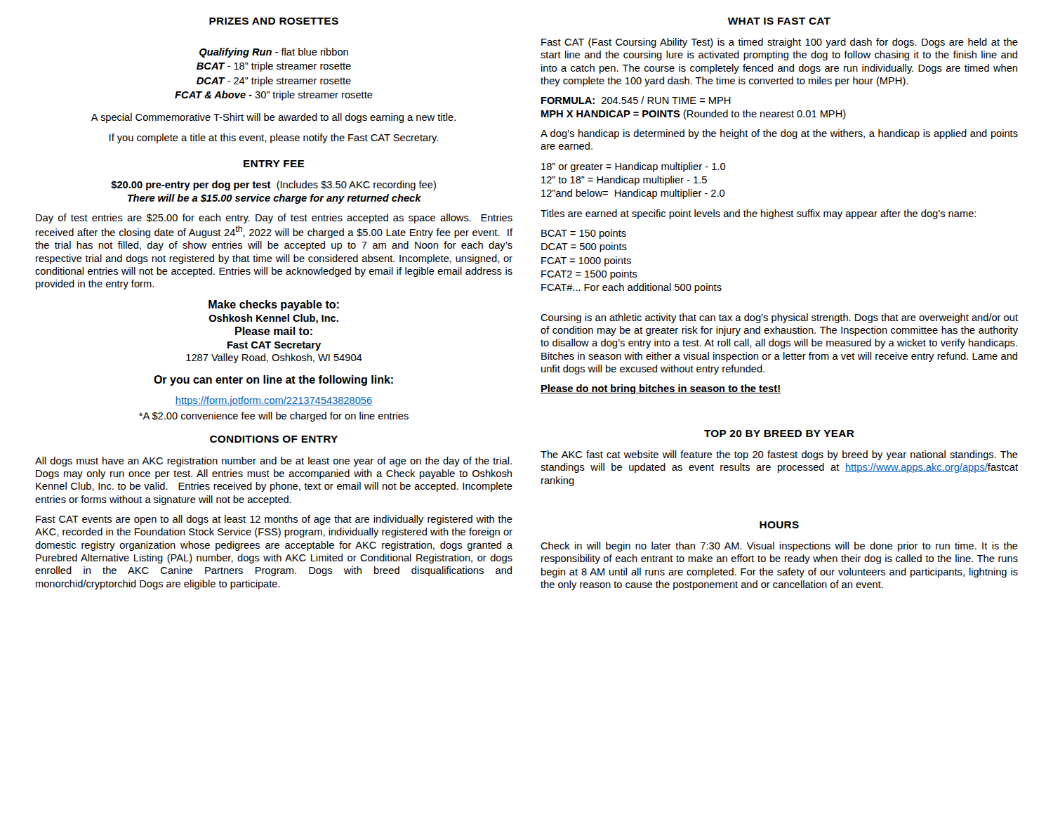PRIZES AND ROSETTES
Qualifying Run - flat blue ribbon
BCAT - 18” triple streamer rosette
DCAT - 24” triple streamer rosette
FCAT & Above - 30” triple streamer rosette
A special Commemorative T-Shirt will be awarded to all dogs earning a new title.
If you complete a title at this event, please notify the Fast CAT Secretary.
ENTRY FEE
$20.00 pre-entry per dog per test (Includes $3.50 AKC recording fee)
There will be a $15.00 service charge for any returned check
Day of test entries are $25.00 for each entry. Day of test entries accepted as space allows. Entries received after the closing date of August 24th, 2022 will be charged a $5.00 Late Entry fee per event. If the trial has not filled, day of show entries will be accepted up to 7 am and Noon for each day’s respective trial and dogs not registered by that time will be considered absent. Incomplete, unsigned, or conditional entries will not be accepted. Entries will be acknowledged by email if legible email address is provided in the entry form.
Make checks payable to: Oshkosh Kennel Club, Inc. Please mail to: Fast CAT Secretary 1287 Valley Road, Oshkosh, WI 54904
Or you can enter on line at the following link:
https://form.jotform.com/221374543828056
*A $2.00 convenience fee will be charged for on line entries
CONDITIONS OF ENTRY
All dogs must have an AKC registration number and be at least one year of age on the day of the trial. Dogs may only run once per test. All entries must be accompanied with a Check payable to Oshkosh Kennel Club, Inc. to be valid. Entries received by phone, text or email will not be accepted. Incomplete entries or forms without a signature will not be accepted.
Fast CAT events are open to all dogs at least 12 months of age that are individually registered with the AKC, recorded in the Foundation Stock Service (FSS) program, individually registered with the foreign or domestic registry organization whose pedigrees are acceptable for AKC registration, dogs granted a Purebred Alternative Listing (PAL) number, dogs with AKC Limited or Conditional Registration, or dogs enrolled in the AKC Canine Partners Program. Dogs with breed disqualifications and monorchid/cryptorchid Dogs are eligible to participate.
WHAT IS FAST CAT
Fast CAT (Fast Coursing Ability Test) is a timed straight 100 yard dash for dogs. Dogs are held at the start line and the coursing lure is activated prompting the dog to follow chasing it to the finish line and into a catch pen. The course is completely fenced and dogs are run individually. Dogs are timed when they complete the 100 yard dash. The time is converted to miles per hour (MPH).
FORMULA: 204.545 / RUN TIME = MPH
MPH X HANDICAP = POINTS (Rounded to the nearest 0.01 MPH)
A dog’s handicap is determined by the height of the dog at the withers, a handicap is applied and points are earned.
18” or greater = Handicap multiplier - 1.0
12” to 18” = Handicap multiplier - 1.5
12”and below= Handicap multiplier - 2.0
Titles are earned at specific point levels and the highest suffix may appear after the dog’s name:
BCAT = 150 points
DCAT = 500 points
FCAT = 1000 points
FCAT2 = 1500 points
FCAT#... For each additional 500 points
Coursing is an athletic activity that can tax a dog’s physical strength. Dogs that are overweight and/or out of condition may be at greater risk for injury and exhaustion. The Inspection committee has the authority to disallow a dog’s entry into a test. At roll call, all dogs will be measured by a wicket to verify handicaps. Bitches in season with either a visual inspection or a letter from a vet will receive entry refund. Lame and unfit dogs will be excused without entry refunded.
Please do not bring bitches in season to the test!
TOP 20 BY BREED BY YEAR
The AKC fast cat website will feature the top 20 fastest dogs by breed by year national standings. The standings will be updated as event results are processed at https://www.apps.akc.org/apps/fastcat ranking
HOURS
Check in will begin no later than 7:30 AM. Visual inspections will be done prior to run time. It is the responsibility of each entrant to make an effort to be ready when their dog is called to the line. The runs begin at 8 AM until all runs are completed. For the safety of our volunteers and participants, lightning is the only reason to cause the postponement and or cancellation of an event.